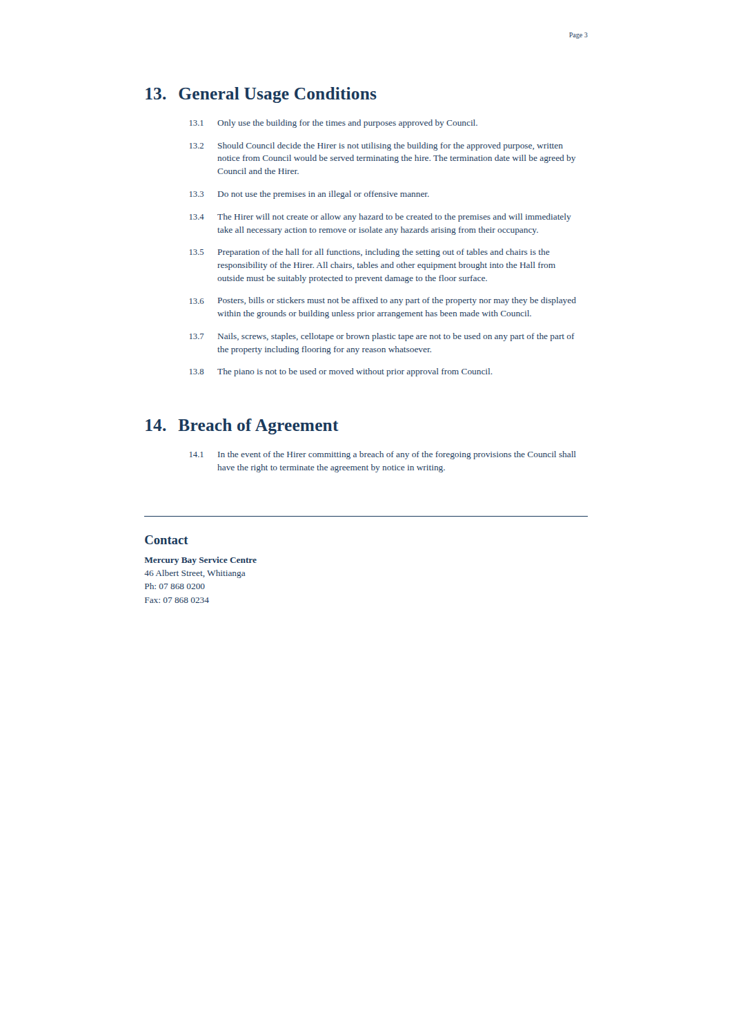Page 3
13. General Usage Conditions
13.1
Only use the building for the times and purposes approved by Council.
13.2
Should Council decide the Hirer is not utilising the building for the approved purpose, written notice from Council would be served terminating the hire. The termination date will be agreed by Council and the Hirer.
13.3
Do not use the premises in an illegal or offensive manner.
13.4
The Hirer will not create or allow any hazard to be created to the premises and will immediately take all necessary action to remove or isolate any hazards arising from their occupancy.
13.5
Preparation of the hall for all functions, including the setting out of tables and chairs is the responsibility of the Hirer. All chairs, tables and other equipment brought into the Hall from outside must be suitably protected to prevent damage to the floor surface.
13.6
Posters, bills or stickers must not be affixed to any part of the property nor may they be displayed within the grounds or building unless prior arrangement has been made with Council.
13.7
Nails, screws, staples, cellotape or brown plastic tape are not to be used on any part of the part of the property including flooring for any reason whatsoever.
13.8
The piano is not to be used or moved without prior approval from Council.
14. Breach of Agreement
14.1
In the event of the Hirer committing a breach of any of the foregoing provisions the Council shall have the right to terminate the agreement by notice in writing.
Contact
Mercury Bay Service Centre
46 Albert Street, Whitianga
Ph: 07 868 0200
Fax: 07 868 0234